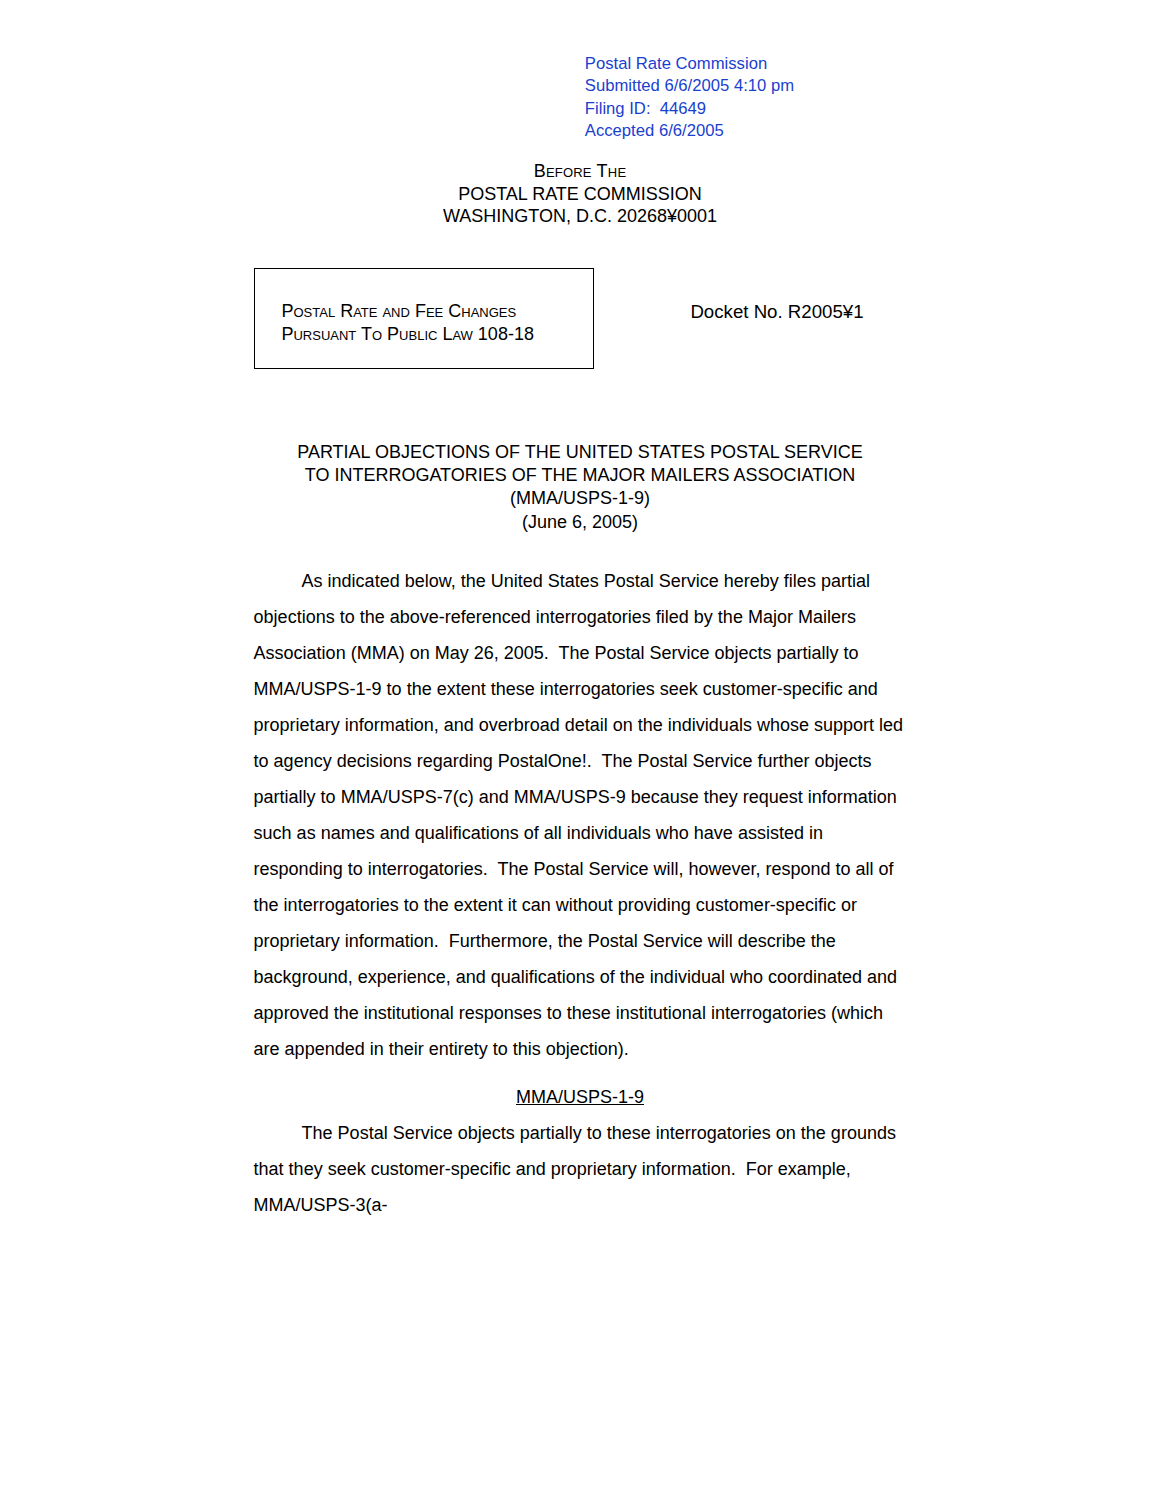Postal Rate Commission
Submitted 6/6/2005 4:10 pm
Filing ID: 44649
Accepted 6/6/2005
Before The
POSTAL RATE COMMISSION
WASHINGTON, D.C. 20268¥0001
Postal Rate and Fee Changes
Pursuant To Public Law 108-18
Docket No. R2005¥1
PARTIAL OBJECTIONS OF THE UNITED STATES POSTAL SERVICE
TO INTERROGATORIES OF THE MAJOR MAILERS ASSOCIATION
(MMA/USPS-1-9)
(June 6, 2005)
As indicated below, the United States Postal Service hereby files partial objections to the above-referenced interrogatories filed by the Major Mailers Association (MMA) on May 26, 2005. The Postal Service objects partially to MMA/USPS-1-9 to the extent these interrogatories seek customer-specific and proprietary information, and overbroad detail on the individuals whose support led to agency decisions regarding PostalOne!. The Postal Service further objects partially to MMA/USPS-7(c) and MMA/USPS-9 because they request information such as names and qualifications of all individuals who have assisted in responding to interrogatories. The Postal Service will, however, respond to all of the interrogatories to the extent it can without providing customer-specific or proprietary information. Furthermore, the Postal Service will describe the background, experience, and qualifications of the individual who coordinated and approved the institutional responses to these institutional interrogatories (which are appended in their entirety to this objection).
MMA/USPS-1-9
The Postal Service objects partially to these interrogatories on the grounds that they seek customer-specific and proprietary information. For example, MMA/USPS-3(a-